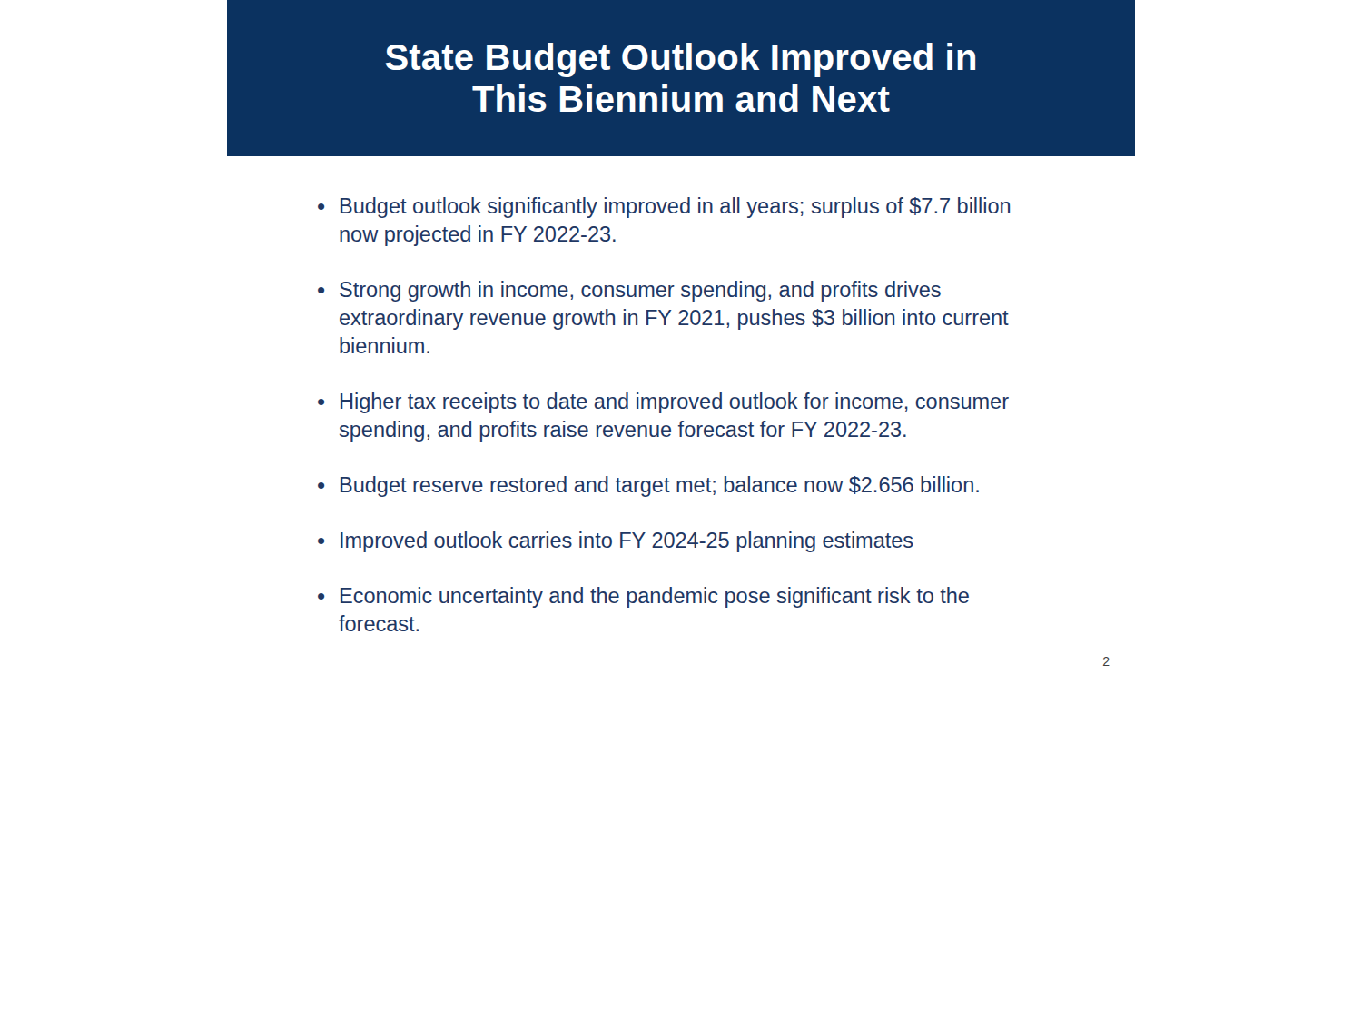State Budget Outlook Improved in
This Biennium and Next
Budget outlook significantly improved in all years; surplus of $7.7 billion now projected in FY 2022-23.
Strong growth in income, consumer spending, and profits drives extraordinary revenue growth in FY 2021, pushes $3 billion into current biennium.
Higher tax receipts to date and improved outlook for income, consumer spending, and profits raise revenue forecast for FY 2022-23.
Budget reserve restored and target met; balance now $2.656 billion.
Improved outlook carries into FY 2024-25 planning estimates
Economic uncertainty and the pandemic pose significant risk to the forecast.
2